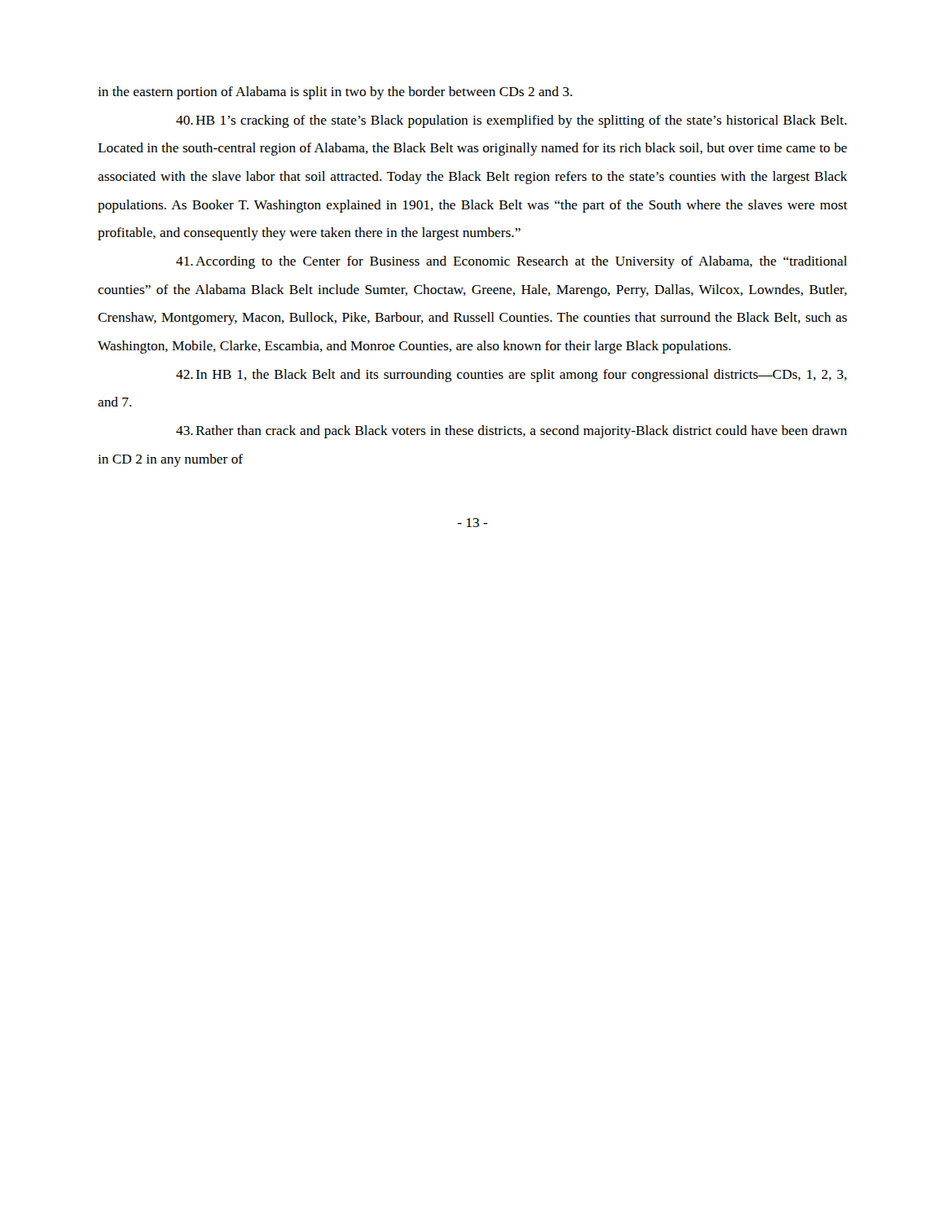in the eastern portion of Alabama is split in two by the border between CDs 2 and 3.
40. HB 1’s cracking of the state’s Black population is exemplified by the splitting of the state’s historical Black Belt. Located in the south-central region of Alabama, the Black Belt was originally named for its rich black soil, but over time came to be associated with the slave labor that soil attracted. Today the Black Belt region refers to the state’s counties with the largest Black populations. As Booker T. Washington explained in 1901, the Black Belt was “the part of the South where the slaves were most profitable, and consequently they were taken there in the largest numbers.”
41. According to the Center for Business and Economic Research at the University of Alabama, the “traditional counties” of the Alabama Black Belt include Sumter, Choctaw, Greene, Hale, Marengo, Perry, Dallas, Wilcox, Lowndes, Butler, Crenshaw, Montgomery, Macon, Bullock, Pike, Barbour, and Russell Counties. The counties that surround the Black Belt, such as Washington, Mobile, Clarke, Escambia, and Monroe Counties, are also known for their large Black populations.
42. In HB 1, the Black Belt and its surrounding counties are split among four congressional districts—CDs, 1, 2, 3, and 7.
43. Rather than crack and pack Black voters in these districts, a second majority-Black district could have been drawn in CD 2 in any number of
- 13 -